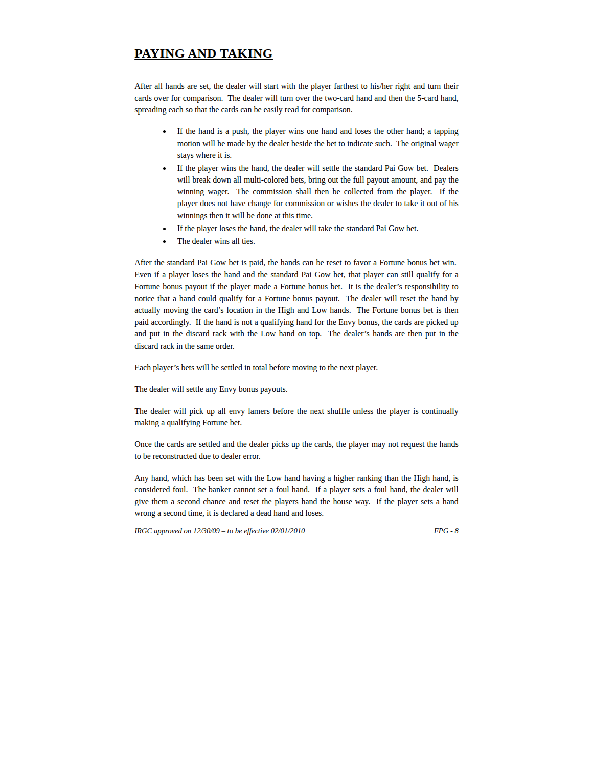PAYING AND TAKING
After all hands are set, the dealer will start with the player farthest to his/her right and turn their cards over for comparison. The dealer will turn over the two-card hand and then the 5-card hand, spreading each so that the cards can be easily read for comparison.
If the hand is a push, the player wins one hand and loses the other hand; a tapping motion will be made by the dealer beside the bet to indicate such. The original wager stays where it is.
If the player wins the hand, the dealer will settle the standard Pai Gow bet. Dealers will break down all multi-colored bets, bring out the full payout amount, and pay the winning wager. The commission shall then be collected from the player. If the player does not have change for commission or wishes the dealer to take it out of his winnings then it will be done at this time.
If the player loses the hand, the dealer will take the standard Pai Gow bet.
The dealer wins all ties.
After the standard Pai Gow bet is paid, the hands can be reset to favor a Fortune bonus bet win. Even if a player loses the hand and the standard Pai Gow bet, that player can still qualify for a Fortune bonus payout if the player made a Fortune bonus bet. It is the dealer’s responsibility to notice that a hand could qualify for a Fortune bonus payout. The dealer will reset the hand by actually moving the card’s location in the High and Low hands. The Fortune bonus bet is then paid accordingly. If the hand is not a qualifying hand for the Envy bonus, the cards are picked up and put in the discard rack with the Low hand on top. The dealer’s hands are then put in the discard rack in the same order.
Each player’s bets will be settled in total before moving to the next player.
The dealer will settle any Envy bonus payouts.
The dealer will pick up all envy lamers before the next shuffle unless the player is continually making a qualifying Fortune bet.
Once the cards are settled and the dealer picks up the cards, the player may not request the hands to be reconstructed due to dealer error.
Any hand, which has been set with the Low hand having a higher ranking than the High hand, is considered foul. The banker cannot set a foul hand. If a player sets a foul hand, the dealer will give them a second chance and reset the players hand the house way. If the player sets a hand wrong a second time, it is declared a dead hand and loses.
IRGC approved on 12/30/09 – to be effective 02/01/2010 FPG - 8